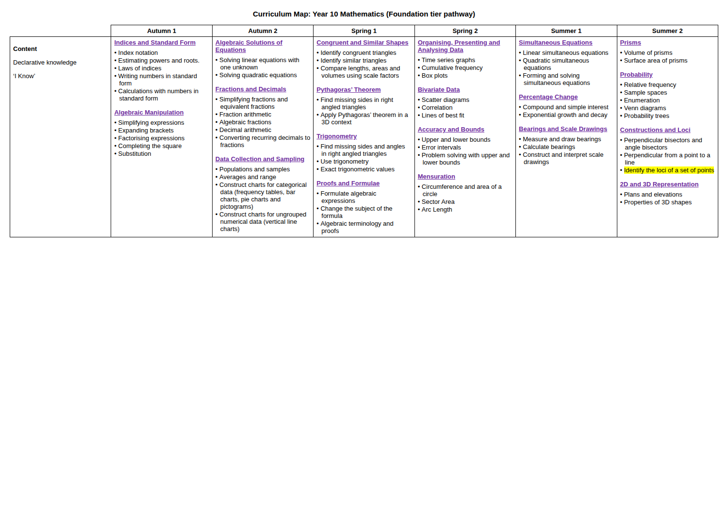Curriculum Map: Year 10 Mathematics (Foundation tier pathway)
| | Autumn 1 | Autumn 2 | Spring 1 | Spring 2 | Summer 1 | Summer 2 |
| --- | --- | --- | --- | --- | --- | --- |
| Content Declarative knowledge ‘I Know’ | Indices and Standard Form Index notation Estimating powers and roots. Laws of indices Writing numbers in standard form Calculations with numbers in standard form Algebraic Manipulation Simplifying expressions Expanding brackets Factorising expressions Completing the square Substitution | Algebraic Solutions of Equations Solving linear equations with one unknown Solving quadratic equations Fractions and Decimals Simplifying fractions and equivalent fractions Fraction arithmetic Algebraic fractions Decimal arithmetic Converting recurring decimals to fractions Data Collection and Sampling Populations and samples Averages and range Construct charts for categorical data (frequency tables, bar charts, pie charts and pictograms) Construct charts for ungrouped numerical data (vertical line charts) | Congruent and Similar Shapes Identify congruent triangles Identify similar triangles Compare lengths, areas and volumes using scale factors Pythagoras’ Theorem Find missing sides in right angled triangles Apply Pythagoras’ theorem in a 3D context Trigonometry Find missing sides and angles in right angled triangles Use trigonometry Exact trigonometric values Proofs and Formulae Formulate algebraic expressions Change the subject of the formula Algebraic terminology and proofs | Organising, Presenting and Analysing Data Time series graphs Cumulative frequency Box plots Bivariate Data Scatter diagrams Correlation Lines of best fit Accuracy and Bounds Upper and lower bounds Error intervals Problem solving with upper and lower bounds Mensuration Circumference and area of a circle Sector Area Arc Length | Simultaneous Equations Linear simultaneous equations Quadratic simultaneous equations Forming and solving simultaneous equations Percentage Change Compound and simple interest Exponential growth and decay Bearings and Scale Drawings Measure and draw bearings Calculate bearings Construct and interpret scale drawings | Prisms Volume of prisms Surface area of prisms Probability Relative frequency Sample spaces Enumeration Venn diagrams Probability trees Constructions and Loci Perpendicular bisectors and angle bisectors Perpendicular from a point to a line Identify the loci of a set of points 2D and 3D Representation Plans and elevations Properties of 3D shapes |